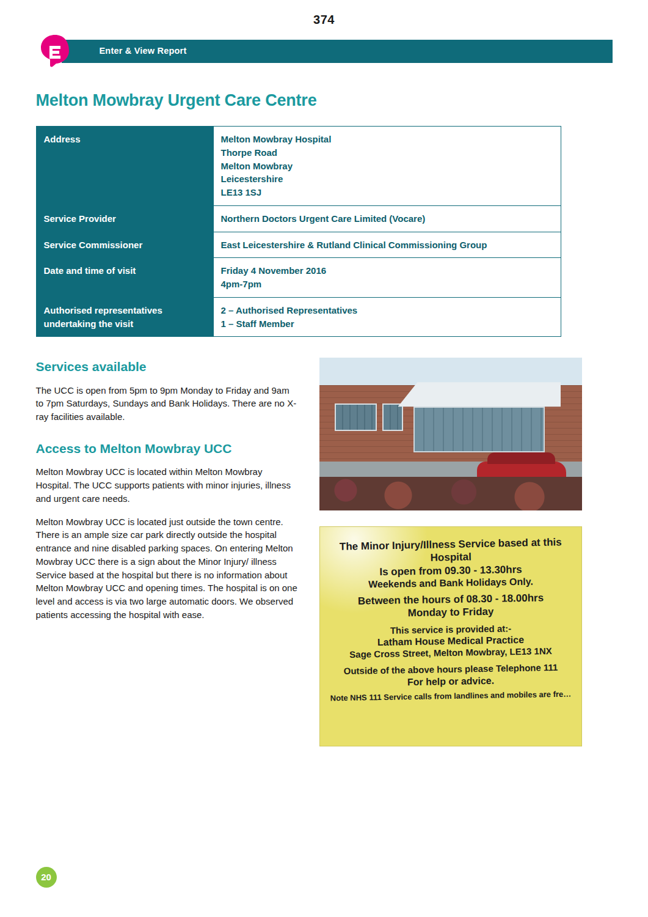374
Enter & View Report
Melton Mowbray Urgent Care Centre
| Address | Melton Mowbray Hospital Thorpe Road Melton Mowbray Leicestershire LE13 1SJ |
| Service Provider | Northern Doctors Urgent Care Limited (Vocare) |
| Service Commissioner | East Leicestershire & Rutland Clinical Commissioning Group |
| Date and time of visit | Friday 4 November 2016 4pm-7pm |
| Authorised representatives undertaking the visit | 2 – Authorised Representatives 1 – Staff Member |
Services available
The UCC is open from 5pm to 9pm Monday to Friday and 9am to 7pm Saturdays, Sundays and Bank Holidays. There are no X-ray facilities available.
Access to Melton Mowbray UCC
Melton Mowbray UCC is located within Melton Mowbray Hospital. The UCC supports patients with minor injuries, illness and urgent care needs.
Melton Mowbray UCC is located just outside the town centre. There is an ample size car park directly outside the hospital entrance and nine disabled parking spaces. On entering Melton Mowbray UCC there is a sign about the Minor Injury/ illness Service based at the hospital but there is no information about Melton Mowbray UCC and opening times. The hospital is on one level and access is via two large automatic doors. We observed patients accessing the hospital with ease.
The Minor Injury/Illness Service based at this Hospital
Is open from 09.30 - 13.30hrs
Weekends and Bank Holidays Only.
Between the hours of 08.30 - 18.00hrs
Monday to Friday
This service is provided at:-
Latham House Medical Practice
Sage Cross Street, Melton Mowbray, LE13 1NX
Outside of the above hours please Telephone 111
For help or advice.
Note NHS 111 Service calls from landlines and mobiles are fre…
20